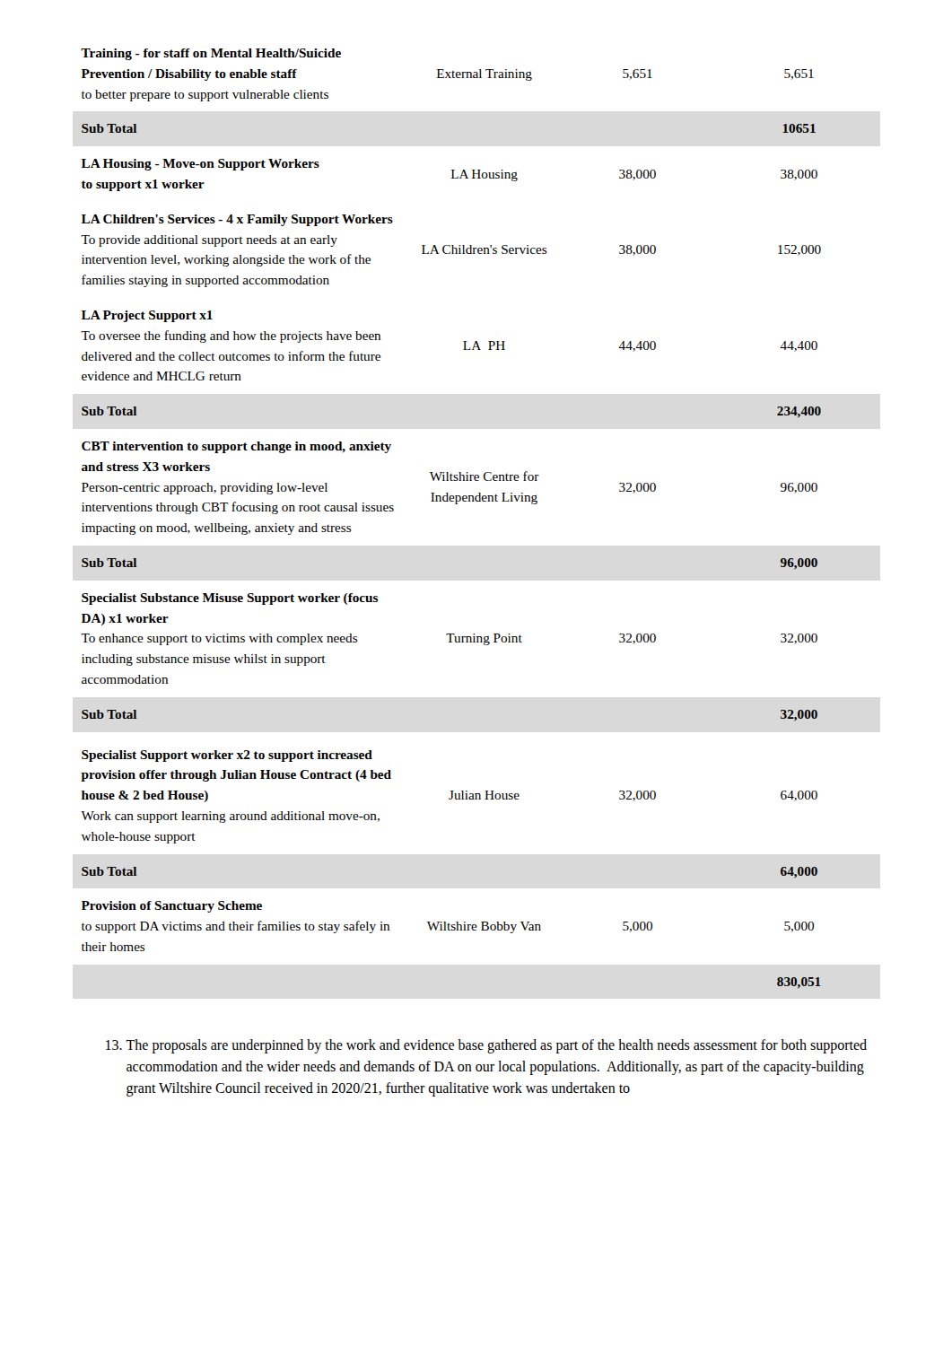| Training - for staff on Mental Health/Suicide Prevention / Disability to enable staff to better prepare to support vulnerable clients | External Training | 5,651 | 5,651 |
| Sub Total | | | 10651 |
| LA Housing - Move-on Support Workers to support x1 worker | LA Housing | 38,000 | 38,000 |
| LA Children's Services - 4 x Family Support Workers To provide additional support needs at an early intervention level, working alongside the work of the families staying in supported accommodation | LA Children's Services | 38,000 | 152,000 |
| LA Project Support x1 To oversee the funding and how the projects have been delivered and the collect outcomes to inform the future evidence and MHCLG return | LA PH | 44,400 | 44,400 |
| Sub Total | | | 234,400 |
| CBT intervention to support change in mood, anxiety and stress X3 workers Person-centric approach, providing low-level interventions through CBT focusing on root causal issues impacting on mood, wellbeing, anxiety and stress | Wiltshire Centre for Independent Living | 32,000 | 96,000 |
| Sub Total | | | 96,000 |
| Specialist Substance Misuse Support worker (focus DA) x1 worker To enhance support to victims with complex needs including substance misuse whilst in support accommodation | Turning Point | 32,000 | 32,000 |
| Sub Total | | | 32,000 |
| Specialist Support worker x2 to support increased provision offer through Julian House Contract (4 bed house & 2 bed House) Work can support learning around additional move-on, whole-house support | Julian House | 32,000 | 64,000 |
| Sub Total | | | 64,000 |
| Provision of Sanctuary Scheme to support DA victims and their families to stay safely in their homes | Wiltshire Bobby Van | 5,000 | 5,000 |
| | | | 830,051 |
The proposals are underpinned by the work and evidence base gathered as part of the health needs assessment for both supported accommodation and the wider needs and demands of DA on our local populations. Additionally, as part of the capacity-building grant Wiltshire Council received in 2020/21, further qualitative work was undertaken to